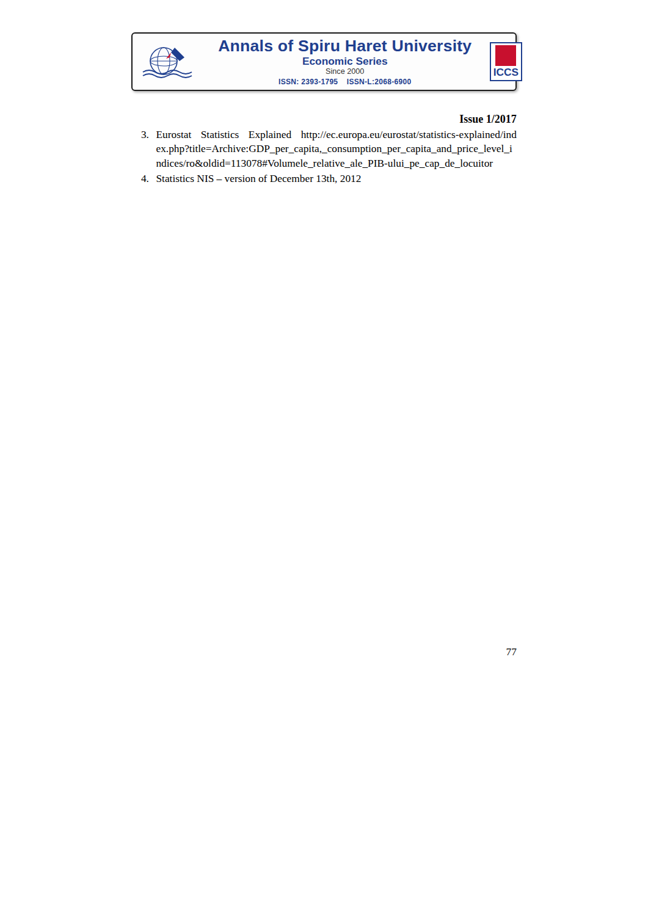Annals of Spiru Haret University
Economic Series
Since 2000
ISSN: 2393-1795 ISSN-L:2068-6900
ICCS
Issue 1/2017
3. Eurostat Statistics Explained http://ec.europa.eu/eurostat/statistics-explained/index.php?title=Archive:GDP_per_capita,_consumption_per_capita_and_price_level_indices/ro&oldid=113078#Volumele_relative_ale_PIB-ului_pe_cap_de_locuitor
4. Statistics NIS – version of December 13th, 2012
77